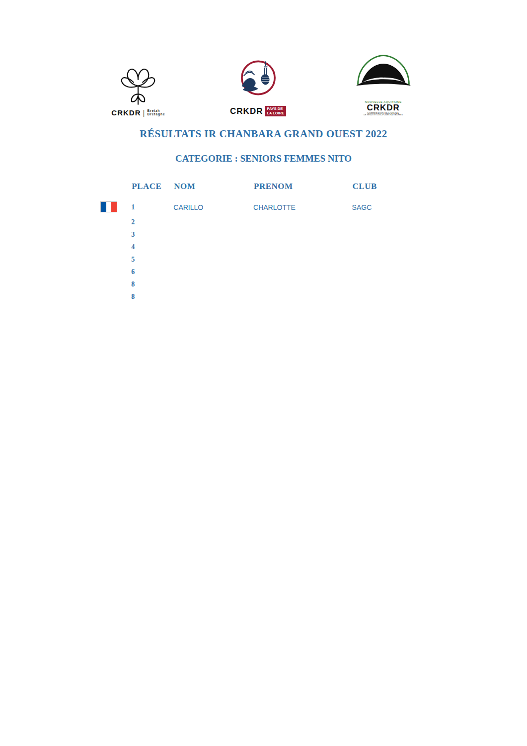CRKDR | Breizh
Bretagne
CRKDR PAYS DE
LA LOIRE
NOUVELLE AQUITAINE
CRKDR
COMMISSION REGIONALE
DE KENDO ET DISCIPLINES RATTACHEES
RÉSULTATS IR CHANBARA GRAND OUEST 2022
CATEGORIE : SENIORS FEMMES NITO
| | PLACE | NOM | PRENOM | CLUB |
| --- | --- | --- | --- | --- |
| | 1 | CARILLO | CHARLOTTE | SAGC |
| | 2 | | | |
| | 3 | | | |
| | 4 | | | |
| | 5 | | | |
| | 6 | | | |
| | 8 | | | |
| | 8 | | | |